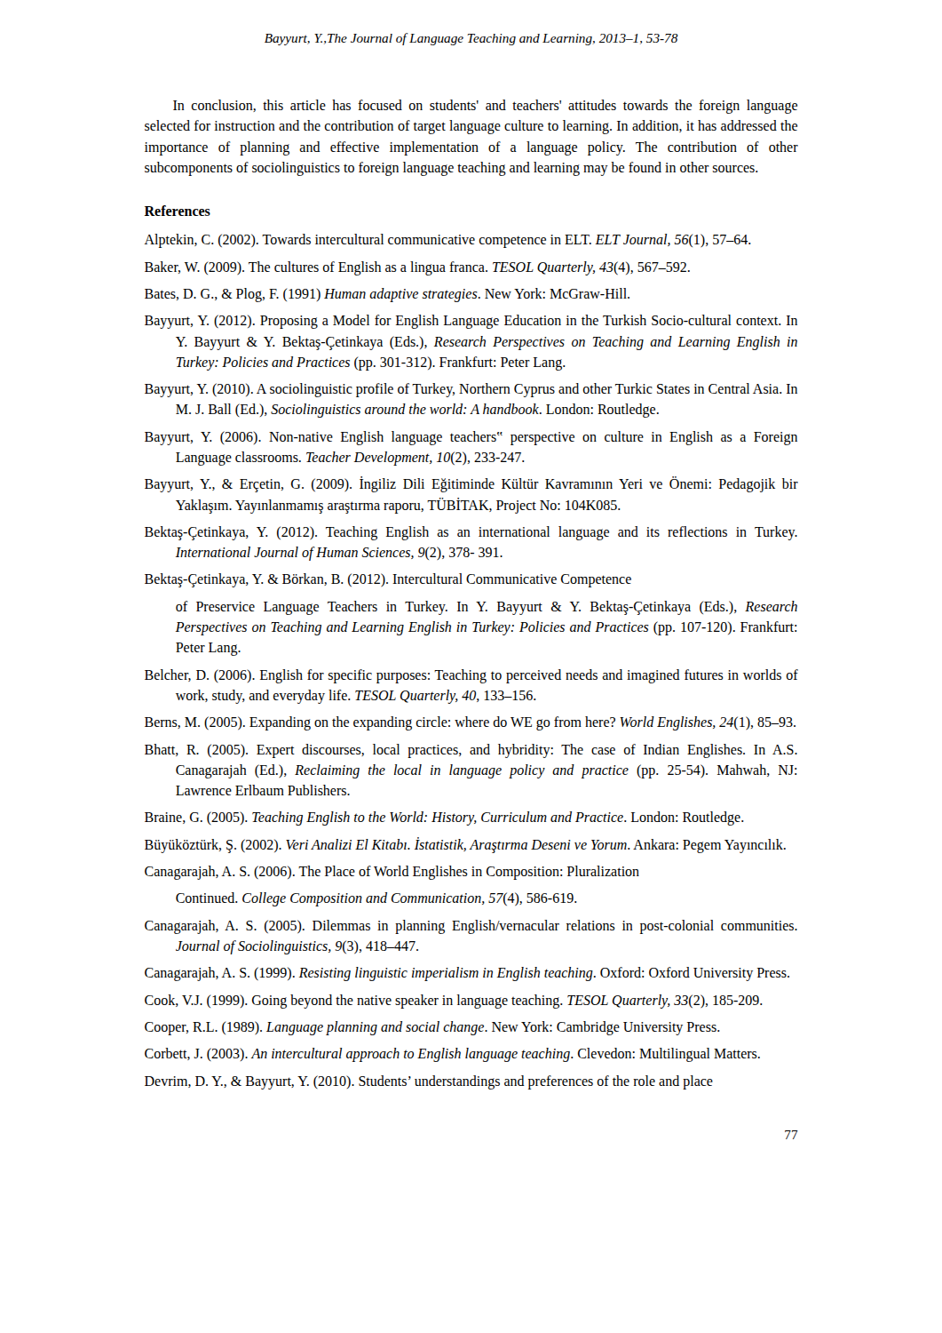Bayyurt, Y.,The Journal of Language Teaching and Learning, 2013–1, 53-78
In conclusion, this article has focused on students' and teachers' attitudes towards the foreign language selected for instruction and the contribution of target language culture to learning. In addition, it has addressed the importance of planning and effective implementation of a language policy. The contribution of other subcomponents of sociolinguistics to foreign language teaching and learning may be found in other sources.
References
Alptekin, C. (2002). Towards intercultural communicative competence in ELT. ELT Journal, 56(1), 57–64.
Baker, W. (2009). The cultures of English as a lingua franca. TESOL Quarterly, 43(4), 567–592.
Bates, D. G., & Plog, F. (1991) Human adaptive strategies. New York: McGraw-Hill.
Bayyurt, Y. (2012). Proposing a Model for English Language Education in the Turkish Socio-cultural context. In Y. Bayyurt & Y. Bektaş-Çetinkaya (Eds.), Research Perspectives on Teaching and Learning English in Turkey: Policies and Practices (pp. 301-312). Frankfurt: Peter Lang.
Bayyurt, Y. (2010). A sociolinguistic profile of Turkey, Northern Cyprus and other Turkic States in Central Asia. In M. J. Ball (Ed.), Sociolinguistics around the world: A handbook. London: Routledge.
Bayyurt, Y. (2006). Non-native English language teachers‟ perspective on culture in English as a Foreign Language classrooms. Teacher Development, 10(2), 233-247.
Bayyurt, Y., & Erçetin, G. (2009). İngiliz Dili Eğitiminde Kültür Kavramının Yeri ve Önemi: Pedagojik bir Yaklaşım. Yayınlanmamış araştırma raporu, TÜBİTAK, Project No: 104K085.
Bektaş-Çetinkaya, Y. (2012). Teaching English as an international language and its reflections in Turkey. International Journal of Human Sciences, 9(2), 378- 391.
Bektaş-Çetinkaya, Y. & Börkan, B. (2012). Intercultural Communicative Competence
of Preservice Language Teachers in Turkey. In Y. Bayyurt & Y. Bektaş-Çetinkaya (Eds.), Research Perspectives on Teaching and Learning English in Turkey: Policies and Practices (pp. 107-120). Frankfurt: Peter Lang.
Belcher, D. (2006). English for specific purposes: Teaching to perceived needs and imagined futures in worlds of work, study, and everyday life. TESOL Quarterly, 40, 133–156.
Berns, M. (2005). Expanding on the expanding circle: where do WE go from here? World Englishes, 24(1), 85–93.
Bhatt, R. (2005). Expert discourses, local practices, and hybridity: The case of Indian Englishes. In A.S. Canagarajah (Ed.), Reclaiming the local in language policy and practice (pp. 25-54). Mahwah, NJ: Lawrence Erlbaum Publishers.
Braine, G. (2005). Teaching English to the World: History, Curriculum and Practice. London: Routledge.
Büyüköztürk, Ş. (2002). Veri Analizi El Kitabı. İstatistik, Araştırma Deseni ve Yorum. Ankara: Pegem Yayıncılık.
Canagarajah, A. S. (2006). The Place of World Englishes in Composition: Pluralization
Continued. College Composition and Communication, 57(4), 586-619.
Canagarajah, A. S. (2005). Dilemmas in planning English/vernacular relations in post-colonial communities. Journal of Sociolinguistics, 9(3), 418–447.
Canagarajah, A. S. (1999). Resisting linguistic imperialism in English teaching. Oxford: Oxford University Press.
Cook, V.J. (1999). Going beyond the native speaker in language teaching. TESOL Quarterly, 33(2), 185-209.
Cooper, R.L. (1989). Language planning and social change. New York: Cambridge University Press.
Corbett, J. (2003). An intercultural approach to English language teaching. Clevedon: Multilingual Matters.
Devrim, D. Y., & Bayyurt, Y. (2010). Students’ understandings and preferences of the role and place
77